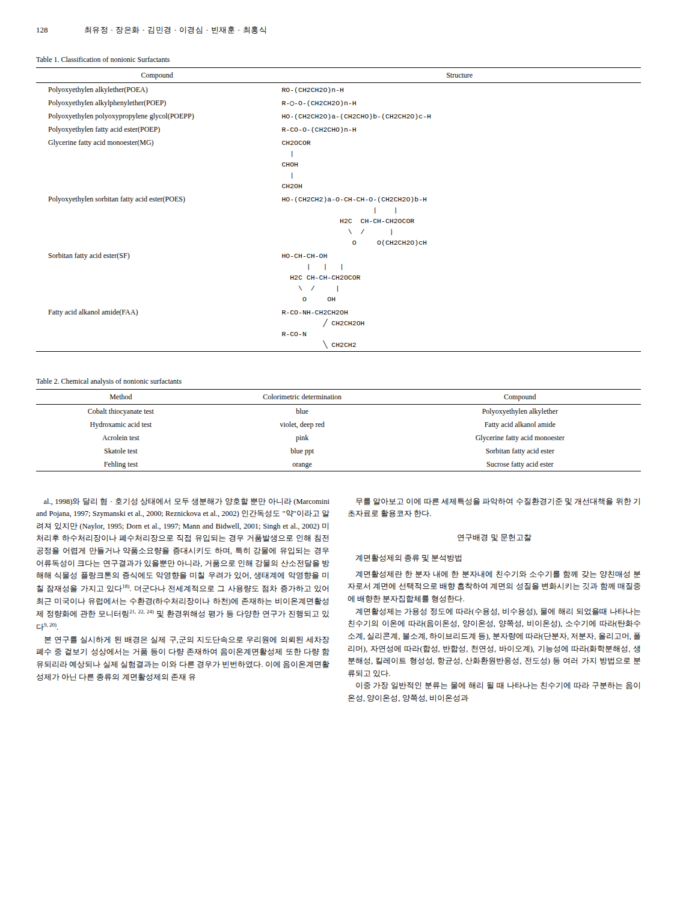128 최유정 · 장은화 · 김민경 · 이경심 · 빈재훈 · 최홍식
Table 1. Classification of nonionic Surfactants
| Compound | Structure |
| --- | --- |
| Polyoxyethylen alkylether(POEA) | RO-(CH2CH2O)n-H |
| Polyoxyethylen alkylphenylether(POEP) | R-◯-O-(CH2CH2O)n-H |
| Polyoxyethylen polyoxypropylene glycol(POEPP) | HO-(CH2CH2O)a-(CH2CHO)b-(CH2CH2O)c-H |
| Polyoxyethylen fatty acid ester(POEP) | R-CO-O-(CH2CHO)n-H |
| Glycerine fatty acid monoester(MG) | CH2OCOR / CHOH / CH2OH |
| Polyoxyethylen sorbitan fatty acid ester(POES) | HO-(CH2CH2)a-O-CH-CH-O-(CH2CH2O)b-H / / H2C CH-CH-CH2OCOR \ / / O O(CH2CH2O)cH |
| Sorbitan fatty acid ester(SF) | HO-CH-CH-OH / / / H2C CH-CH-CH2OCOR \ / / O OH |
| Fatty acid alkanol amide(FAA) | R-CO-NH-CH2CH2OH ╱ CH2CH2OH R-CO-N ╲ CH2CH2 |
Table 2. Chemical analysis of nonionic surfactants
| Method | Colorimetric determination | Compound |
| --- | --- | --- |
| Cobalt thiocyanate test | blue | Polyoxyethylen alkylether |
| Hydroxamic acid test | violet, deep red | Fatty acid alkanol amide |
| Acrolein test | pink | Glycerine fatty acid monoester |
| Skatole test | blue ppt | Sorbitan fatty acid ester |
| Fehling test | orange | Sucrose fatty acid ester |
al., 1998)와 달리 혐 · 호기성 상태에서 모두 생분해가 양호할 뿐만 아니라 (Marcomini and Pojana, 1997; Szymanski et al., 2000; Reznickova et al., 2002) 인간독성도 "약"이라고 알려져 있지만 (Naylor, 1995; Dorn et al., 1997; Mann and Bidwell, 2001; Singh et al., 2002) 미처리후 하수처리장이나 폐수처리장으로 직접 유입되는 경우 거품발생으로 인해 침전공정을 어렵게 만들거나 약품소요량을 증대시키도 하며, 특히 강물에 유입되는 경우 어류독성이 크다는 연구결과가 있을뿐만 아니라, 거품으로 인해 강물의 산소전달을 방해해 식물성 플랑크톤의 증식에도 악영향을 미칠 우려가 있어, 생태계에 악영향을 미칠 잠재성을 가지고 있다18). 더군다나 전세계적으로 그 사용량도 점차 증가하고 있어 최근 미국이나 유럽에서는 수환경(하수처리장이나 하천)에 존재하는 비이온계면활성제 정량화에 관한 모니터링21, 22, 24) 및 환경위해성 평가 등 다양한 연구가 진행되고 있다9, 20).
본 연구를 실시하게 된 배경은 실제 구,군의 지도단속으로 우리원에 의뢰된 세차장폐수 중 겉보기 성상에서는 거품 등이 다량 존재하여 음이온계면활성제 또한 다량 함유되리라 예상되나 실제 실험결과는 이와 다른 경우가 빈번하였다. 이에 음이온계면활성제가 아닌 다른 종류의 계면활성제의 존재 유
무를 알아보고 이에 따른 세제특성을 파악하여 수질환경기준 및 개선대책을 위한 기초자료로 활용코자 한다.
연구배경 및 문헌고찰
계면활성제의 종류 및 분석방법
계면활성제란 한 분자 내에 한 분자내에 친수기와 소수기를 함께 갖는 양친매성 분자로서 계면에 선택적으로 배향 흡착하여 계면의 성질을 변화시키는 깃과 함께 매질중에 배향한 분자집합체를 형성한다.
계면활성제는 가용성 정도에 따라(수용성, 비수용성), 물에 해리 되었을때 나타나는 친수기의 이온에 따라(음이온성, 양이온성, 양쪽성, 비이온성), 소수기에 따라(탄화수소계, 실리콘계, 불소계, 하이브리드계 등), 분자량에 따라(단분자, 저분자, 올리고머, 폴리머), 자연성에 따라(합성, 반합성, 천연성, 바이오계), 기능성에 따라(화학분해성, 생분해성, 킬레이트 형성성, 항균성, 산화환원반응성, 전도성) 등 여러 가지 방법으로 분류되고 있다.
이중 가장 일반적인 분류는 물에 해리 될 때 나타나는 친수기에 따라 구분하는 음이온성, 양이온성, 양쪽성, 비이온성과